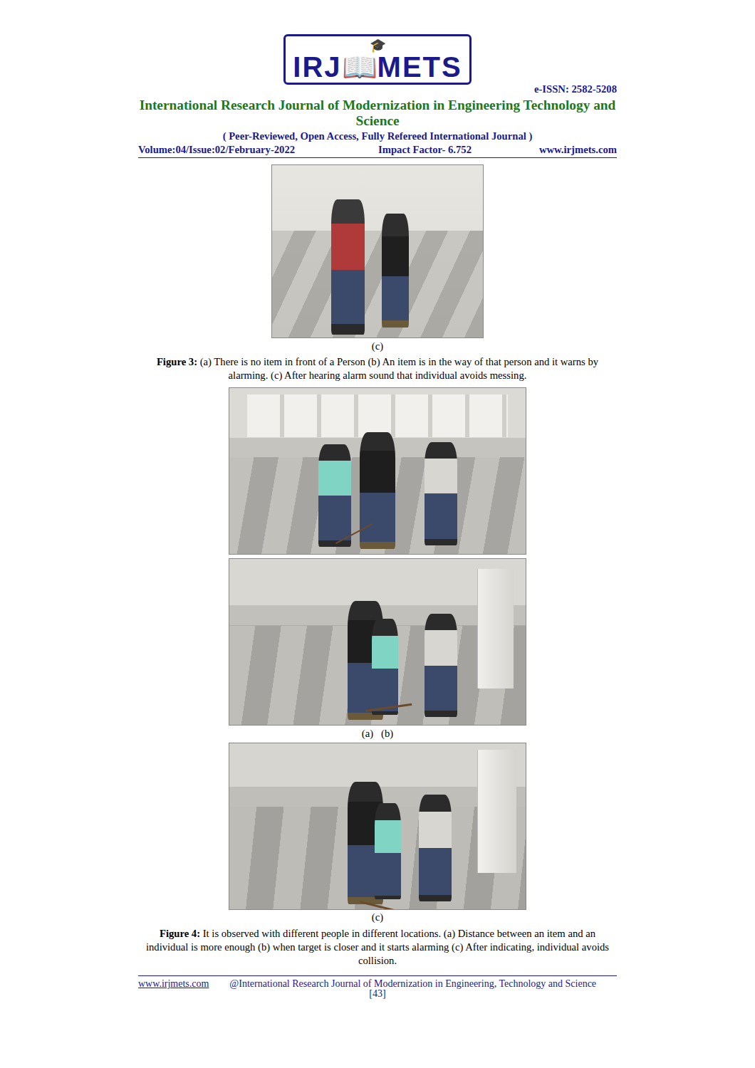🎓
IRJ📖METS
e-ISSN: 2582-5208
International Research Journal of Modernization in Engineering Technology and Science
( Peer-Reviewed, Open Access, Fully Refereed International Journal )
Volume:04/Issue:02/February-2022 Impact Factor- 6.752 www.irjmets.com
(c)
Figure 3: (a) There is no item in front of a Person (b) An item is in the way of that person and it warns by alarming. (c) After hearing alarm sound that individual avoids messing.
(a) (b)
(c)
Figure 4: It is observed with different people in different locations. (a) Distance between an item and an individual is more enough (b) when target is closer and it starts alarming (c) After indicating, individual avoids collision.
www.irjmets.com @International Research Journal of Modernization in Engineering, Technology and Science
[43]